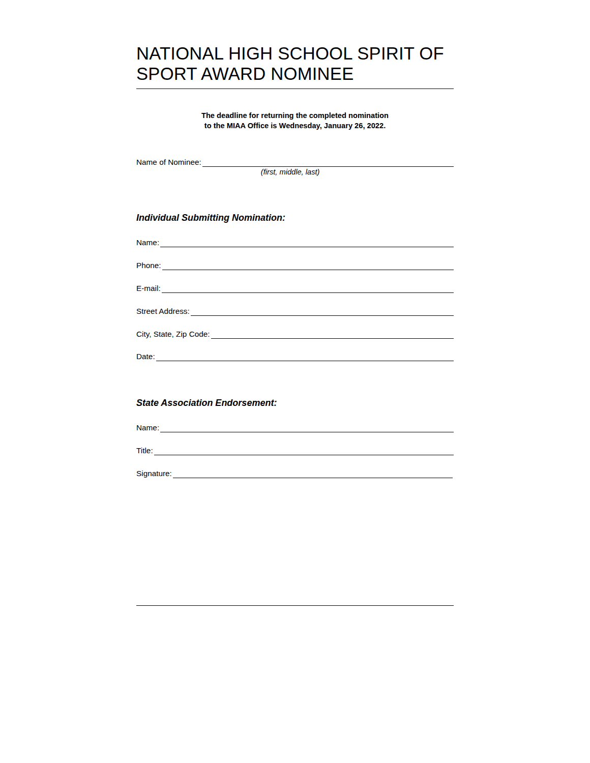NATIONAL HIGH SCHOOL SPIRIT OF SPORT AWARD NOMINEE
The deadline for returning the completed nomination
to the MIAA Office is Wednesday, January 26, 2022.
Name of Nominee:
(first, middle, last)
Individual Submitting Nomination:
Name:
Phone:
E-mail:
Street Address:
City, State, Zip Code:
Date:
State Association Endorsement:
Name:
Title:
Signature: